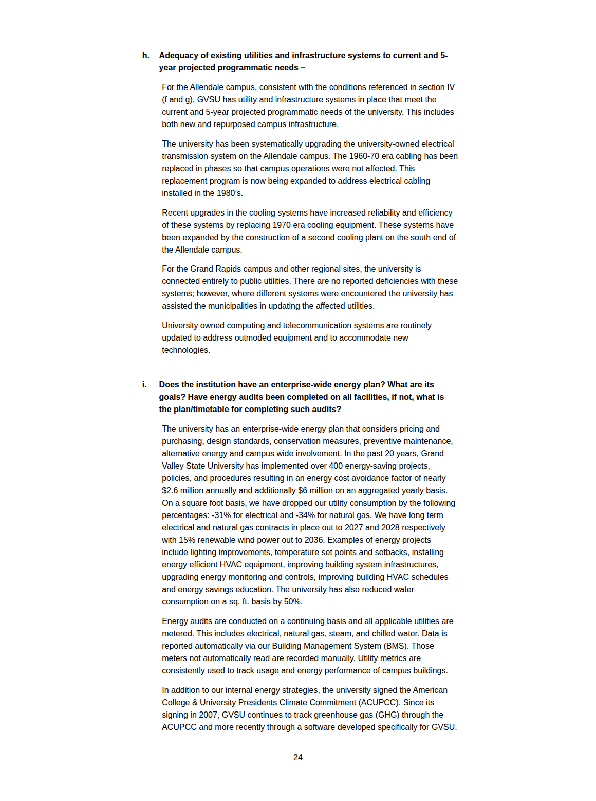h.
Adequacy of existing utilities and infrastructure systems to current and 5-year projected programmatic needs –
For the Allendale campus, consistent with the conditions referenced in section IV (f and g), GVSU has utility and infrastructure systems in place that meet the current and 5-year projected programmatic needs of the university. This includes both new and repurposed campus infrastructure.
The university has been systematically upgrading the university-owned electrical transmission system on the Allendale campus. The 1960-70 era cabling has been replaced in phases so that campus operations were not affected. This replacement program is now being expanded to address electrical cabling installed in the 1980’s.
Recent upgrades in the cooling systems have increased reliability and efficiency of these systems by replacing 1970 era cooling equipment. These systems have been expanded by the construction of a second cooling plant on the south end of the Allendale campus.
For the Grand Rapids campus and other regional sites, the university is connected entirely to public utilities. There are no reported deficiencies with these systems; however, where different systems were encountered the university has assisted the municipalities in updating the affected utilities.
University owned computing and telecommunication systems are routinely updated to address outmoded equipment and to accommodate new technologies.
i.
Does the institution have an enterprise-wide energy plan? What are its goals? Have energy audits been completed on all facilities, if not, what is the plan/timetable for completing such audits?
The university has an enterprise-wide energy plan that considers pricing and purchasing, design standards, conservation measures, preventive maintenance, alternative energy and campus wide involvement. In the past 20 years, Grand Valley State University has implemented over 400 energy-saving projects, policies, and procedures resulting in an energy cost avoidance factor of nearly $2.6 million annually and additionally $6 million on an aggregated yearly basis. On a square foot basis, we have dropped our utility consumption by the following percentages: -31% for electrical and -34% for natural gas. We have long term electrical and natural gas contracts in place out to 2027 and 2028 respectively with 15% renewable wind power out to 2036. Examples of energy projects include lighting improvements, temperature set points and setbacks, installing energy efficient HVAC equipment, improving building system infrastructures, upgrading energy monitoring and controls, improving building HVAC schedules and energy savings education. The university has also reduced water consumption on a sq. ft. basis by 50%.
Energy audits are conducted on a continuing basis and all applicable utilities are metered. This includes electrical, natural gas, steam, and chilled water. Data is reported automatically via our Building Management System (BMS). Those meters not automatically read are recorded manually. Utility metrics are consistently used to track usage and energy performance of campus buildings.
In addition to our internal energy strategies, the university signed the American College & University Presidents Climate Commitment (ACUPCC). Since its signing in 2007, GVSU continues to track greenhouse gas (GHG) through the ACUPCC and more recently through a software developed specifically for GVSU.
24